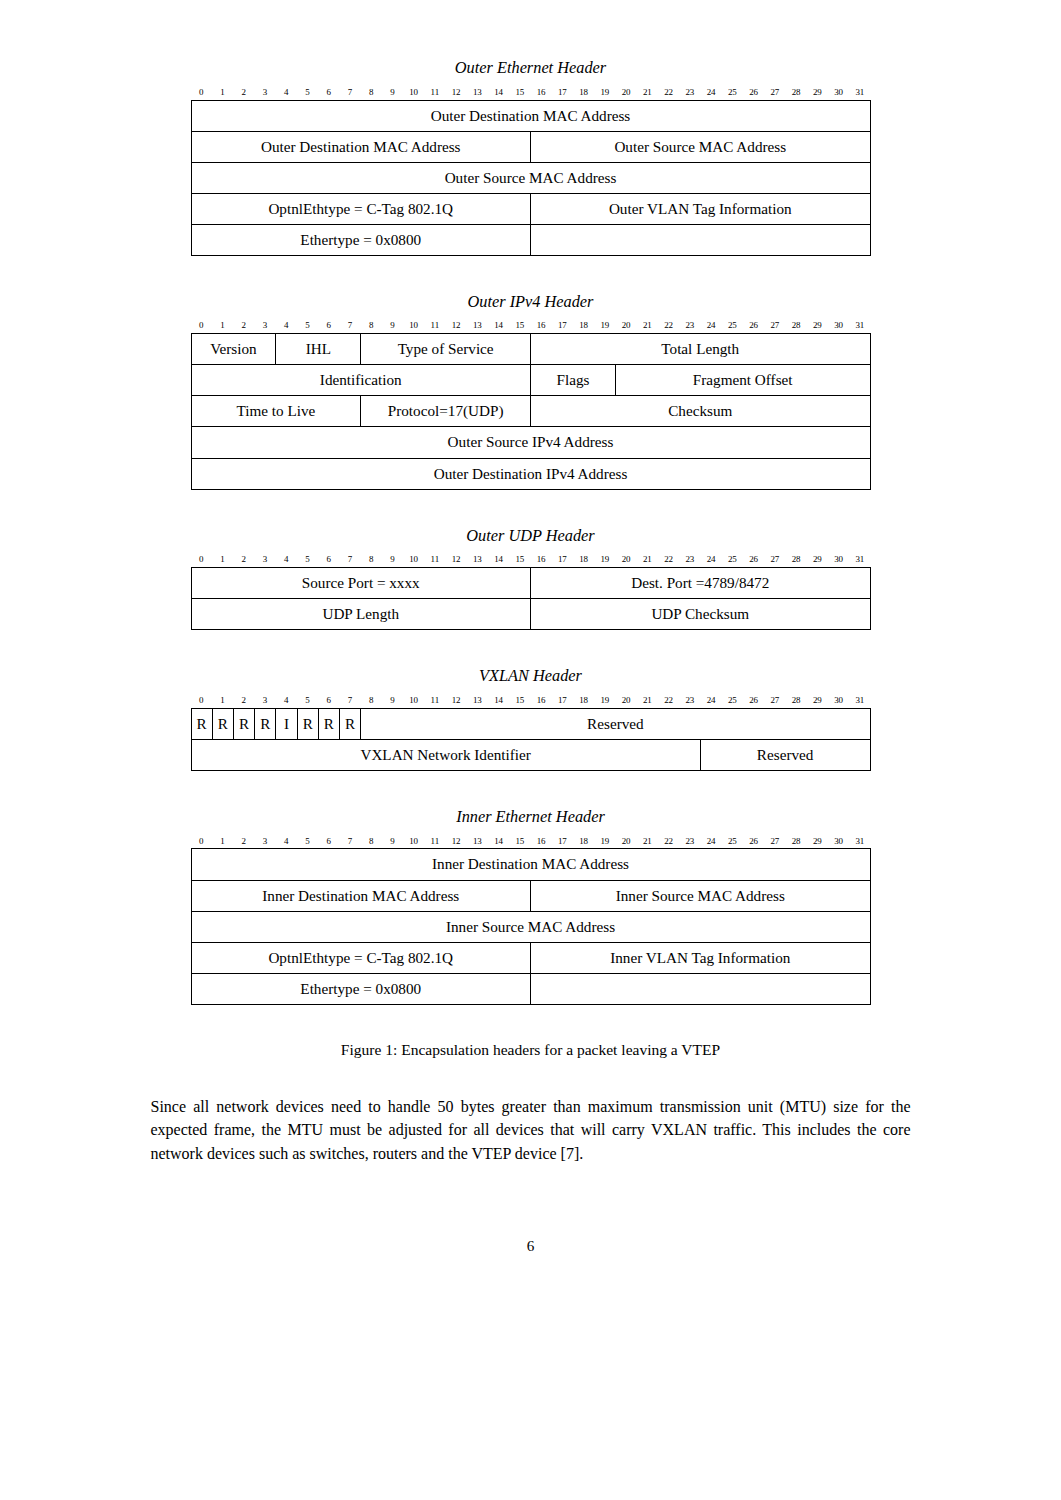Outer Ethernet Header
012345678910111213141516171819202122232425262728293031
| Outer Destination MAC Address |
| Outer Destination MAC Address | Outer Source MAC Address |
| Outer Source MAC Address |
| OptnlEthtype = C-Tag 802.1Q | Outer VLAN Tag Information |
| Ethertype = 0x0800 | |
Outer IPv4 Header
012345678910111213141516171819202122232425262728293031
| Version | IHL | Type of Service | Total Length |
| Identification | Flags | Fragment Offset |
| Time to Live | Protocol=17(UDP) | Checksum |
| Outer Source IPv4 Address |
| Outer Destination IPv4 Address |
Outer UDP Header
012345678910111213141516171819202122232425262728293031
| Source Port = xxxx | Dest. Port =4789/8472 |
| UDP Length | UDP Checksum |
VXLAN Header
012345678910111213141516171819202122232425262728293031
| R | R | R | R | I | R | R | R | Reserved |
| VXLAN Network Identifier | Reserved |
Inner Ethernet Header
012345678910111213141516171819202122232425262728293031
| Inner Destination MAC Address |
| Inner Destination MAC Address | Inner Source MAC Address |
| Inner Source MAC Address |
| OptnlEthtype = C-Tag 802.1Q | Inner VLAN Tag Information |
| Ethertype = 0x0800 | |
Figure 1: Encapsulation headers for a packet leaving a VTEP
Since all network devices need to handle 50 bytes greater than maximum transmission unit (MTU) size for the expected frame, the MTU must be adjusted for all devices that will carry VXLAN traffic. This includes the core network devices such as switches, routers and the VTEP device [7].
6